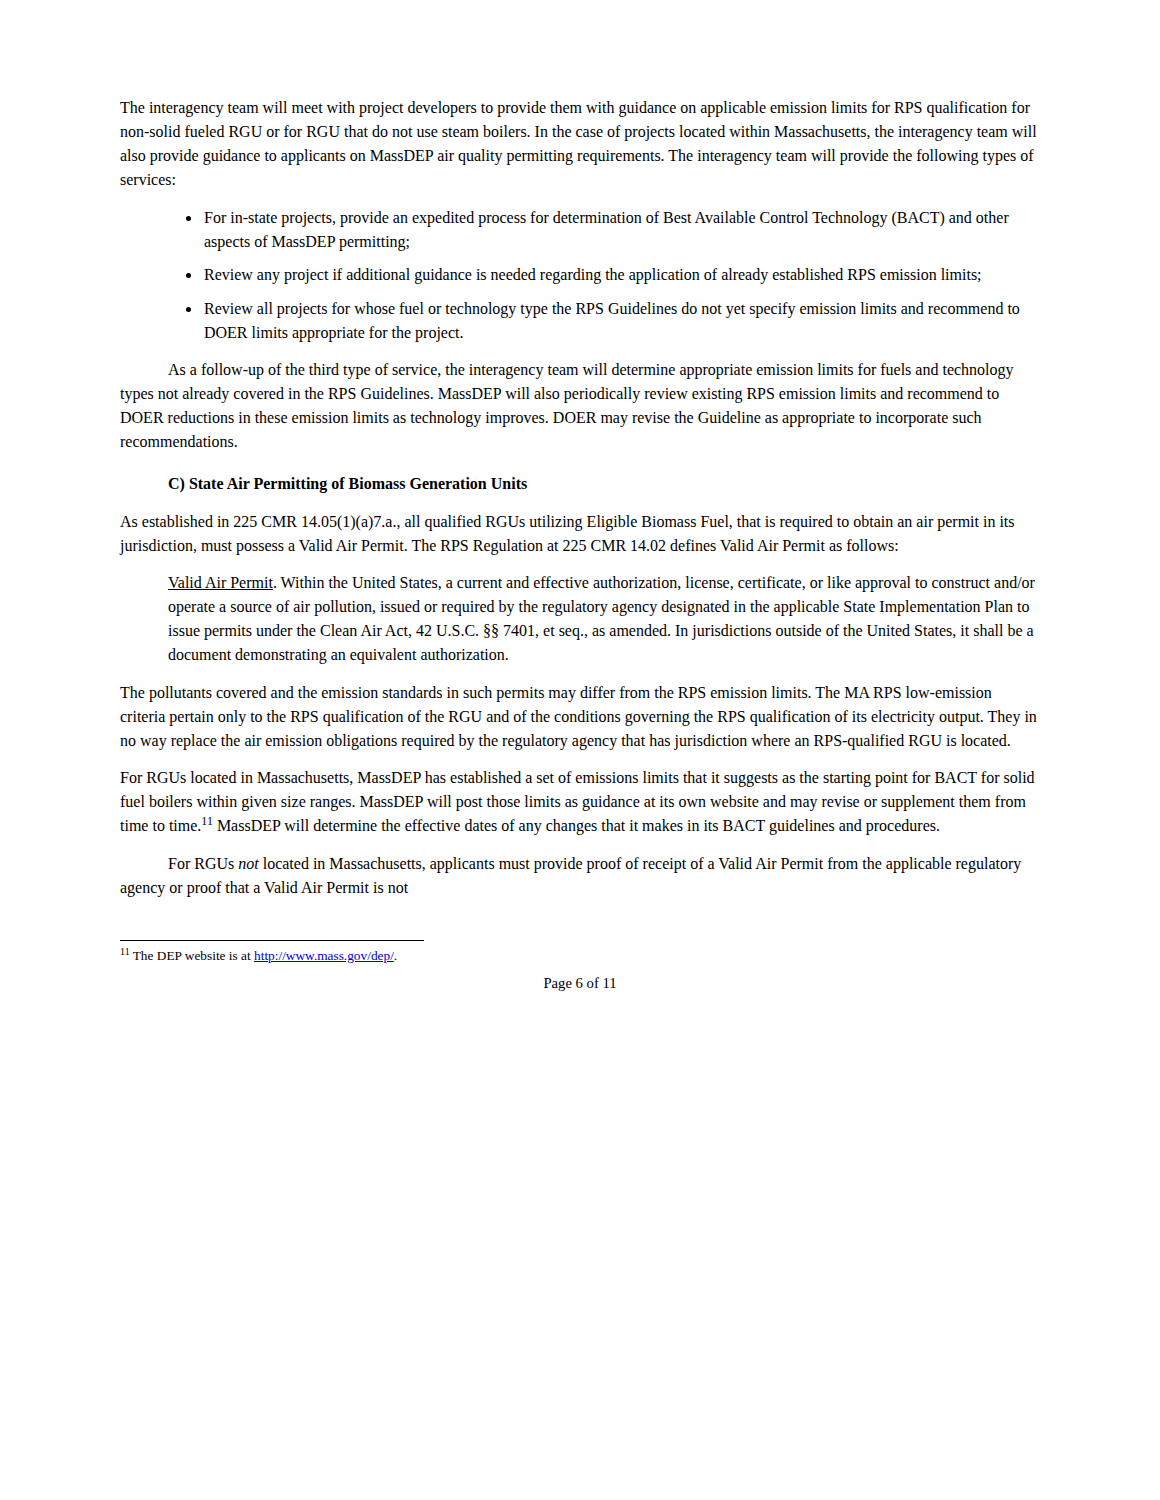The interagency team will meet with project developers to provide them with guidance on applicable emission limits for RPS qualification for non-solid fueled RGU or for RGU that do not use steam boilers. In the case of projects located within Massachusetts, the interagency team will also provide guidance to applicants on MassDEP air quality permitting requirements. The interagency team will provide the following types of services:
For in-state projects, provide an expedited process for determination of Best Available Control Technology (BACT) and other aspects of MassDEP permitting;
Review any project if additional guidance is needed regarding the application of already established RPS emission limits;
Review all projects for whose fuel or technology type the RPS Guidelines do not yet specify emission limits and recommend to DOER limits appropriate for the project.
As a follow-up of the third type of service, the interagency team will determine appropriate emission limits for fuels and technology types not already covered in the RPS Guidelines. MassDEP will also periodically review existing RPS emission limits and recommend to DOER reductions in these emission limits as technology improves. DOER may revise the Guideline as appropriate to incorporate such recommendations.
C) State Air Permitting of Biomass Generation Units
As established in 225 CMR 14.05(1)(a)7.a., all qualified RGUs utilizing Eligible Biomass Fuel, that is required to obtain an air permit in its jurisdiction, must possess a Valid Air Permit. The RPS Regulation at 225 CMR 14.02 defines Valid Air Permit as follows:
Valid Air Permit. Within the United States, a current and effective authorization, license, certificate, or like approval to construct and/or operate a source of air pollution, issued or required by the regulatory agency designated in the applicable State Implementation Plan to issue permits under the Clean Air Act, 42 U.S.C. §§ 7401, et seq., as amended. In jurisdictions outside of the United States, it shall be a document demonstrating an equivalent authorization.
The pollutants covered and the emission standards in such permits may differ from the RPS emission limits. The MA RPS low-emission criteria pertain only to the RPS qualification of the RGU and of the conditions governing the RPS qualification of its electricity output. They in no way replace the air emission obligations required by the regulatory agency that has jurisdiction where an RPS-qualified RGU is located.
For RGUs located in Massachusetts, MassDEP has established a set of emissions limits that it suggests as the starting point for BACT for solid fuel boilers within given size ranges. MassDEP will post those limits as guidance at its own website and may revise or supplement them from time to time.11 MassDEP will determine the effective dates of any changes that it makes in its BACT guidelines and procedures.
For RGUs not located in Massachusetts, applicants must provide proof of receipt of a Valid Air Permit from the applicable regulatory agency or proof that a Valid Air Permit is not
11 The DEP website is at http://www.mass.gov/dep/.
Page 6 of 11